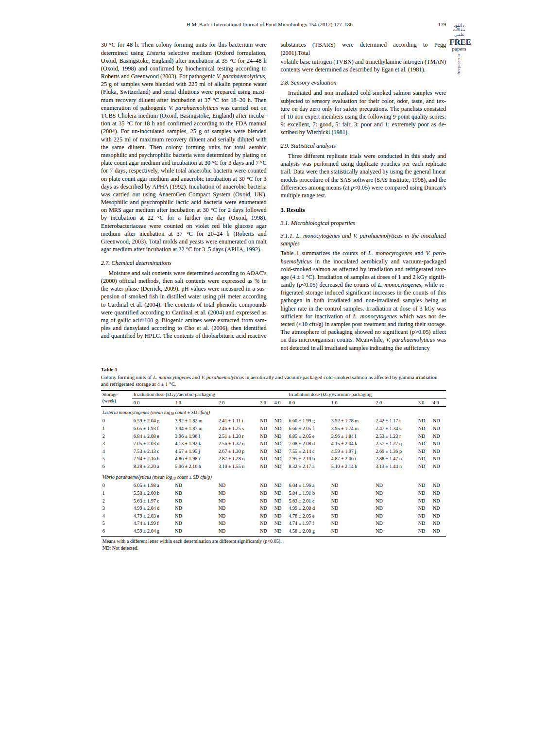دانلود مقالات علمی FREE papers freepapers.ir
H.M. Badr / International Journal of Food Microbiology 154 (2012) 177–186 179
30 °C for 48 h. Then colony forming units for this bacterium were determined using Listeria selective medium (Oxford formulation, Oxoid, Basingstoke, England) after incubation at 35 °C for 24–48 h (Oxoid, 1998) and confirmed by biochemical testing according to Roberts and Greenwood (2003). For pathogenic V. parahaemolyticus, 25 g of samples were blended with 225 ml of alkalin peptone water (Fluka, Switzerland) and serial dilutions were prepared using maximum recovery diluent after incubation at 37 °C for 18–20 h. Then enumeration of pathogenic V. parahaemolyticus was carried out on TCBS Cholera medium (Oxoid, Basingstoke, England) after incubation at 35 °C for 18 h and confirmed according to the FDA manual (2004). For un-inoculated samples, 25 g of samples were blended with 225 ml of maximum recovery diluent and serially diluted with the same diluent. Then colony forming units for total aerobic mesophilic and psychrophilic bacteria were determined by plating on plate count agar medium and incubation at 30 °C for 3 days and 7 °C for 7 days, respectively, while total anaerobic bacteria were counted on plate count agar medium and anaerobic incubation at 30 °C for 3 days as described by APHA (1992). Incubation of anaerobic bacteria was carried out using AnaeroGen Compact System (Oxoid, UK). Mesophilic and psychrophilic lactic acid bacteria were enumerated on MRS agar medium after incubation at 30 °C for 2 days followed by incubation at 22 °C for a further one day (Oxoid, 1998). Enterobacteriaceae were counted on violet red bile glucose agar medium after incubation at 37 °C for 20–24 h (Roberts and Greenwood, 2003). Total molds and yeasts were enumerated on malt agar medium after incubation at 22 °C for 3–5 days (APHA, 1992).
2.7. Chemical determinations
Moisture and salt contents were determined according to AOAC's (2000) official methods, then salt contents were expressed as % in the water phase (Derrick, 2009). pH values were measured in a suspension of smoked fish in distilled water using pH meter according to Cardinal et al. (2004). The contents of total phenolic compounds were quantified according to Cardinal et al. (2004) and expressed as mg of gallic acid/100 g. Biogenic amines were extracted from samples and dansylated according to Cho et al. (2006), then identified and quantified by HPLC. The contents of thiobarbituric acid reactive substances (TBARS) were determined according to Pegg (2001).Total
volatile base nitrogen (TVBN) and trimethylamine nitrogen (TMAN) contents were determined as described by Egan et al. (1981).
2.8. Sensory evaluation
Irradiated and non-irradiated cold-smoked salmon samples were subjected to sensory evaluation for their color, odor, taste, and texture on day zero only for safety precautions. The panelists consisted of 10 non expert members using the following 9-point quality scores: 9: excellent, 7: good, 5: fair, 3: poor and 1: extremely poor as described by Wierbicki (1981).
2.9. Statistical analysis
Three different replicate trials were conducted in this study and analysis was performed using duplicate pouches per each replicate trail. Data were then statistically analyzed by using the general linear models procedure of the SAS software (SAS Institute, 1998), and the differences among means (at p<0.05) were compared using Duncan's multiple range test.
3. Results
3.1. Microbiological properties
3.1.1. L. monocytogenes and V. parahaemolyticus in the inoculated samples
Table 1 summarizes the counts of L. monocytogenes and V. parahaemolyticus in the inoculated aerobically and vacuum-packaged cold-smoked salmon as affected by irradiation and refrigerated storage (4 ± 1 °C). Irradiation of samples at doses of 1 and 2 kGy significantly (p<0.05) decreased the counts of L. monocytogenes, while refrigerated storage induced significant increases in the counts of this pathogen in both irradiated and non-irradiated samples being at higher rate in the control samples. Irradiation at dose of 3 kGy was sufficient for inactivation of L. monocytogenes which was not detected (<10 cfu/g) in samples post treatment and during their storage. The atmosphere of packaging showed no significant (p>0.05) effect on this microorganism counts. Meanwhile, V. parahaemolyticus was not detected in all irradiated samples indicating the sufficiency
Table 1 Colony forming units of L. monocytogenes and V. parahaemolyticus in aerobically and vacuum-packaged cold-smoked salmon as affected by gamma irradiation and refrigerated storage at 4 ± 1 °C.
| Storage (week) | Irradiation dose (kGy)/aerobic-packaging | Irradiation dose (kGy)/vacuum-packaging |
| --- | --- | --- |
| 0.0 | 1.0 | 2.0 | 3.0 | 4.0 | 0.0 | 1.0 | 2.0 | 3.0 | 4.0 |
| Listeria monocytogenes (mean log 10 count ± SD cfu/g) |
| 0 | 6.59 ± 2.04 g | 3.92 ± 1.82 m | 2.41 ± 1.11 t | ND | ND | 6.60 ± 1.99 g | 3.92 ± 1.78 m | 2.42 ± 1.17 t | ND | ND |
| 1 | 6.65 ± 1.93 f | 3.94 ± 1.87 m | 2.46 ± 1.25 s | ND | ND | 6.66 ± 2.05 f | 3.95 ± 1.74 m | 2.47 ± 1.34 s | ND | ND |
| 2 | 6.84 ± 2.08 e | 3.96 ± 1.96 l | 2.51 ± 1.20 r | ND | ND | 6.85 ± 2.05 e | 3.96 ± 1.84 l | 2.53 ± 1.23 r | ND | ND |
| 3 | 7.05 ± 2.03 d | 4.13 ± 1.92 k | 2.56 ± 1.32 q | ND | ND | 7.08 ± 2.08 d | 4.15 ± 2.04 k | 2.57 ± 1.27 q | ND | ND |
| 4 | 7.53 ± 2.13 c | 4.57 ± 1.95 j | 2.67 ± 1.30 p | ND | ND | 7.55 ± 2.14 c | 4.59 ± 1.97 j | 2.69 ± 1.36 p | ND | ND |
| 5 | 7.94 ± 2.16 b | 4.86 ± 1.98 i | 2.87 ± 1.28 o | ND | ND | 7.95 ± 2.10 b | 4.87 ± 2.06 i | 2.88 ± 1.47 o | ND | ND |
| 6 | 8.28 ± 2.20 a | 5.06 ± 2.16 h | 3.10 ± 1.55 n | ND | ND | 8.32 ± 2.17 a | 5.10 ± 2.14 h | 3.13 ± 1.44 n | ND | ND |
| Vibrio parahaemolyticus (mean log 10 count ± SD cfu/g) |
| 0 | 6.05 ± 1.98 a | ND | ND | ND | ND | 6.04 ± 1.96 a | ND | ND | ND | ND |
| 1 | 5.58 ± 2.00 b | ND | ND | ND | ND | 5.84 ± 1.91 b | ND | ND | ND | ND |
| 2 | 5.63 ± 1.97 c | ND | ND | ND | ND | 5.63 ± 2.01 c | ND | ND | ND | ND |
| 3 | 4.99 ± 2.04 d | ND | ND | ND | ND | 4.99 ± 2.08 d | ND | ND | ND | ND |
| 4 | 4.79 ± 2.03 e | ND | ND | ND | ND | 4.78 ± 2.05 e | ND | ND | ND | ND |
| 5 | 4.74 ± 1.99 f | ND | ND | ND | ND | 4.74 ± 1.97 f | ND | ND | ND | ND |
| 6 | 4.59 ± 2.04 g | ND | ND | ND | ND | 4.58 ± 2.08 g | ND | ND | ND | ND |
| Means with a different letter within each determination are different significantly ( p <0.05). ND: Not detected. |